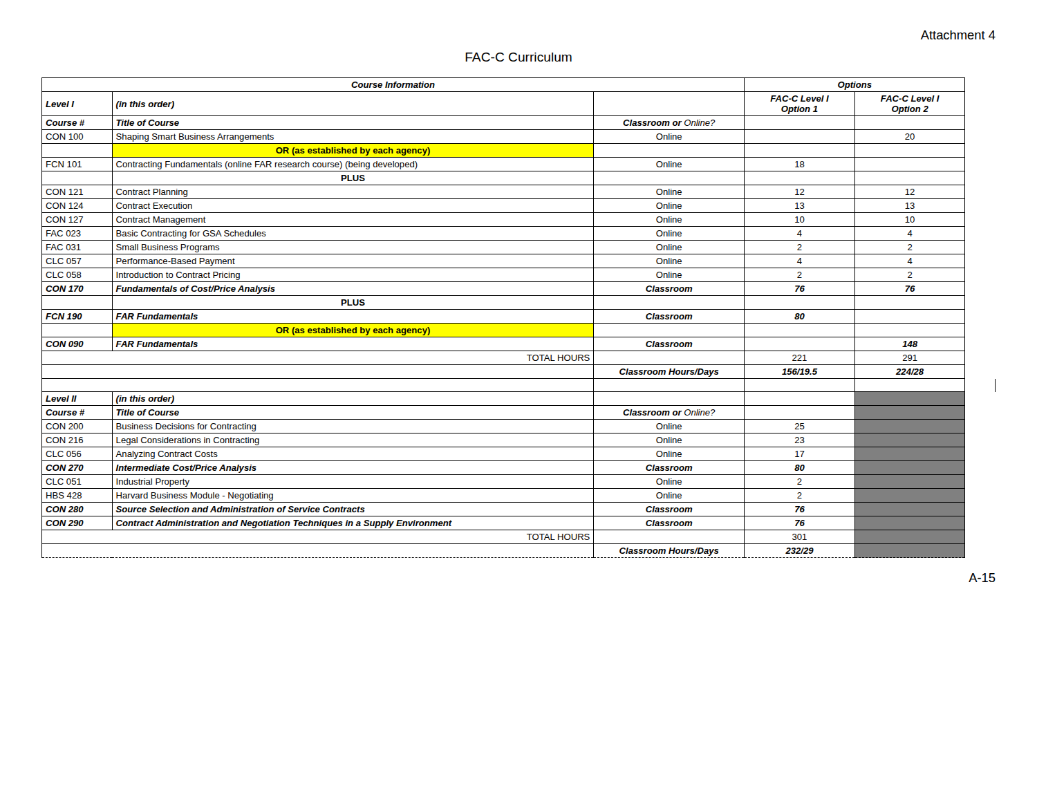Attachment 4
FAC-C Curriculum
| Course Information | Options | |
| Level I | (in this order) | | FAC-C Level I Option 1 | FAC-C Level I Option 2 | |
| Course # | Title of Course | Classroom or Online? | | | |
| CON 100 | Shaping Smart Business Arrangements | Online | | 20 | |
| | OR (as established by each agency) | | | | |
| FCN 101 | Contracting Fundamentals (online FAR research course) (being developed) | Online | 18 | | |
| | PLUS | | | | |
| CON 121 | Contract Planning | Online | 12 | 12 | |
| CON 124 | Contract Execution | Online | 13 | 13 | |
| CON 127 | Contract Management | Online | 10 | 10 | |
| FAC 023 | Basic Contracting for GSA Schedules | Online | 4 | 4 | |
| FAC 031 | Small Business Programs | Online | 2 | 2 | |
| CLC 057 | Performance-Based Payment | Online | 4 | 4 | |
| CLC 058 | Introduction to Contract Pricing | Online | 2 | 2 | |
| CON 170 | Fundamentals of Cost/Price Analysis | Classroom | 76 | 76 | |
| | PLUS | | | | |
| FCN 190 | FAR Fundamentals | Classroom | 80 | | |
| | OR (as established by each agency) | | | | |
| CON 090 | FAR Fundamentals | Classroom | | 148 | |
| | TOTAL HOURS | | 221 | 291 | |
| | | Classroom Hours/Days | 156/19.5 | 224/28 | |
| Level II | (in this order) | | | | |
| Course # | Title of Course | Classroom or Online? | | | |
| CON 200 | Business Decisions for Contracting | Online | 25 | | |
| CON 216 | Legal Considerations in Contracting | Online | 23 | | |
| CLC 056 | Analyzing Contract Costs | Online | 17 | | |
| CON 270 | Intermediate Cost/Price Analysis | Classroom | 80 | | |
| CLC 051 | Industrial Property | Online | 2 | | |
| HBS 428 | Harvard Business Module - Negotiating | Online | 2 | | |
| CON 280 | Source Selection and Administration of Service Contracts | Classroom | 76 | | |
| CON 290 | Contract Administration and Negotiation Techniques in a Supply Environment | Classroom | 76 | | |
| | TOTAL HOURS | | 301 | | |
| | | Classroom Hours/Days | 232/29 | | |
A-15